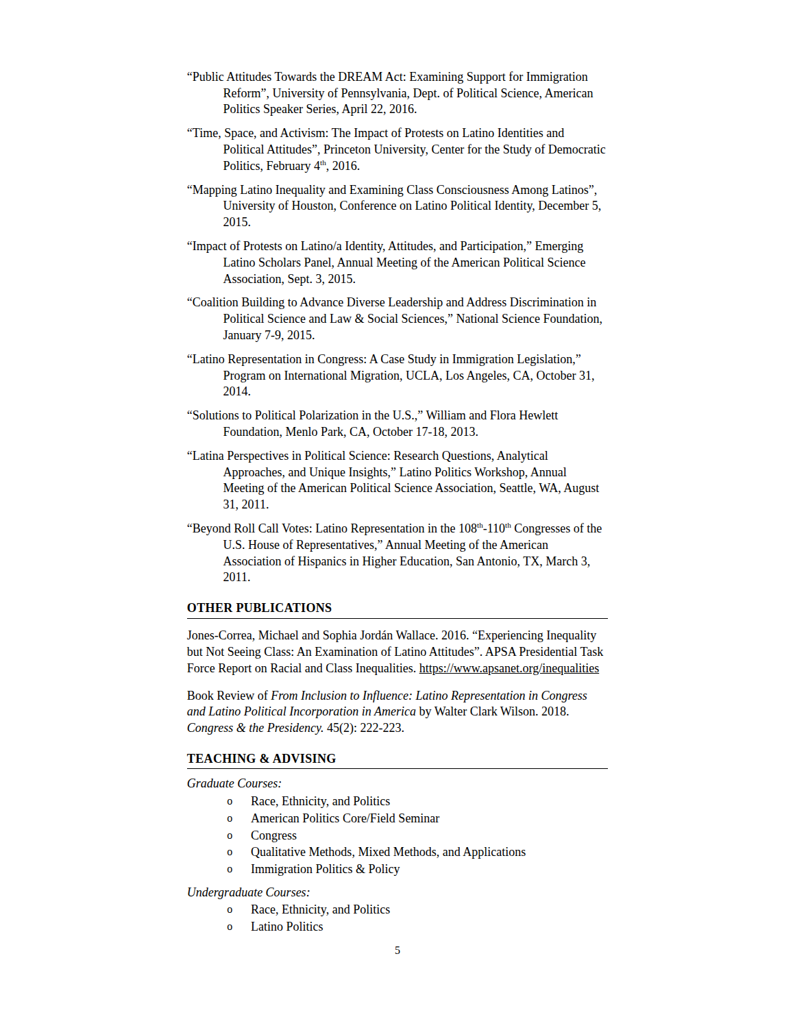“Public Attitudes Towards the DREAM Act: Examining Support for Immigration Reform”, University of Pennsylvania, Dept. of Political Science, American Politics Speaker Series, April 22, 2016.
“Time, Space, and Activism: The Impact of Protests on Latino Identities and Political Attitudes”, Princeton University, Center for the Study of Democratic Politics, February 4th, 2016.
“Mapping Latino Inequality and Examining Class Consciousness Among Latinos”, University of Houston, Conference on Latino Political Identity, December 5, 2015.
“Impact of Protests on Latino/a Identity, Attitudes, and Participation,” Emerging Latino Scholars Panel, Annual Meeting of the American Political Science Association, Sept. 3, 2015.
“Coalition Building to Advance Diverse Leadership and Address Discrimination in Political Science and Law & Social Sciences,” National Science Foundation, January 7-9, 2015.
“Latino Representation in Congress: A Case Study in Immigration Legislation,” Program on International Migration, UCLA, Los Angeles, CA, October 31, 2014.
“Solutions to Political Polarization in the U.S.,” William and Flora Hewlett Foundation, Menlo Park, CA, October 17-18, 2013.
“Latina Perspectives in Political Science: Research Questions, Analytical Approaches, and Unique Insights,” Latino Politics Workshop, Annual Meeting of the American Political Science Association, Seattle, WA, August 31, 2011.
“Beyond Roll Call Votes: Latino Representation in the 108th-110th Congresses of the U.S. House of Representatives,” Annual Meeting of the American Association of Hispanics in Higher Education, San Antonio, TX, March 3, 2011.
Other Publications
Jones-Correa, Michael and Sophia Jordán Wallace. 2016. “Experiencing Inequality but Not Seeing Class: An Examination of Latino Attitudes”. APSA Presidential Task Force Report on Racial and Class Inequalities. https://www.apsanet.org/inequalities
Book Review of From Inclusion to Influence: Latino Representation in Congress and Latino Political Incorporation in America by Walter Clark Wilson. 2018. Congress & the Presidency. 45(2): 222-223.
Teaching & Advising
Graduate Courses:
Race, Ethnicity, and Politics
American Politics Core/Field Seminar
Congress
Qualitative Methods, Mixed Methods, and Applications
Immigration Politics & Policy
Undergraduate Courses:
Race, Ethnicity, and Politics
Latino Politics
5